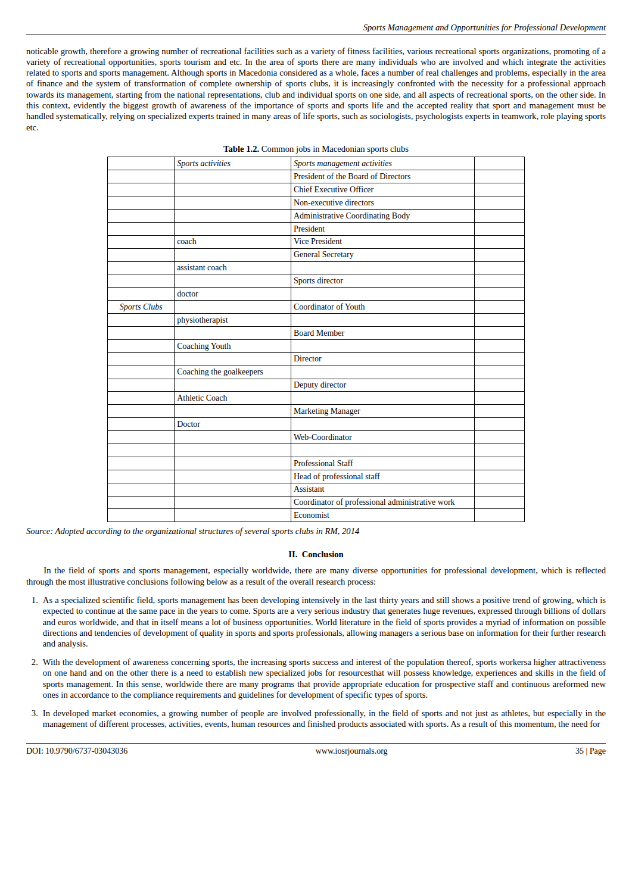Sports Management and Opportunities for Professional Development
noticable growth, therefore a growing number of recreational facilities such as a variety of fitness facilities, various recreational sports organizations, promoting of a variety of recreational opportunities, sports tourism and etc. In the area of sports there are many individuals who are involved and which integrate the activities related to sports and sports management. Although sports in Macedonia considered as a whole, faces a number of real challenges and problems, especially in the area of finance and the system of transformation of complete ownership of sports clubs, it is increasingly confronted with the necessity for a professional approach towards its management, starting from the national representations, club and individual sports on one side, and all aspects of recreational sports, on the other side. In this context, evidently the biggest growth of awareness of the importance of sports and sports life and the accepted reality that sport and management must be handled systematically, relying on specialized experts trained in many areas of life sports, such as sociologists, psychologists experts in teamwork, role playing sports etc.
Table 1.2. Common jobs in Macedonian sports clubs
| | Sports activities | Sports management activities | |
| | | President of the Board of Directors | |
| | | Chief Executive Officer | |
| | | Non-executive directors | |
| | | Administrative Coordinating Body | |
| | | President | |
| | coach | Vice President | |
| | | General Secretary | |
| | assistant coach | | |
| | | Sports director | |
| | doctor | | |
| Sports Clubs | | Coordinator of Youth | |
| | physiotherapist | | |
| | | Board Member | |
| | Coaching Youth | | |
| | | Director | |
| | Coaching the goalkeepers | | |
| | | Deputy director | |
| | Athletic Coach | | |
| | | Marketing Manager | |
| | Doctor | | |
| | | Web-Coordinator | |
| | | Professional Staff | |
| | | Head of professional staff | |
| | | Assistant | |
| | | Coordinator of professional administrative work | |
| | | Economist | |
Source: Adopted according to the organizational structures of several sports clubs in RM, 2014
II. Conclusion
In the field of sports and sports management, especially worldwide, there are many diverse opportunities for professional development, which is reflected through the most illustrative conclusions following below as a result of the overall research process:
As a specialized scientific field, sports management has been developing intensively in the last thirty years and still shows a positive trend of growing, which is expected to continue at the same pace in the years to come. Sports are a very serious industry that generates huge revenues, expressed through billions of dollars and euros worldwide, and that in itself means a lot of business opportunities. World literature in the field of sports provides a myriad of information on possible directions and tendencies of development of quality in sports and sports professionals, allowing managers a serious base on information for their further research and analysis.
With the development of awareness concerning sports, the increasing sports success and interest of the population thereof, sports workersa higher attractiveness on one hand and on the other there is a need to establish new specialized jobs for resourcesthat will possess knowledge, experiences and skills in the field of sports management. In this sense, worldwide there are many programs that provide appropriate education for prospective staff and continuous areformed new ones in accordance to the compliance requirements and guidelines for development of specific types of sports.
In developed market economies, a growing number of people are involved professionally, in the field of sports and not just as athletes, but especially in the management of different processes, activities, events, human resources and finished products associated with sports. As a result of this momentum, the need for
DOI: 10.9790/6737-03043036
www.iosrjournals.org
35 | Page